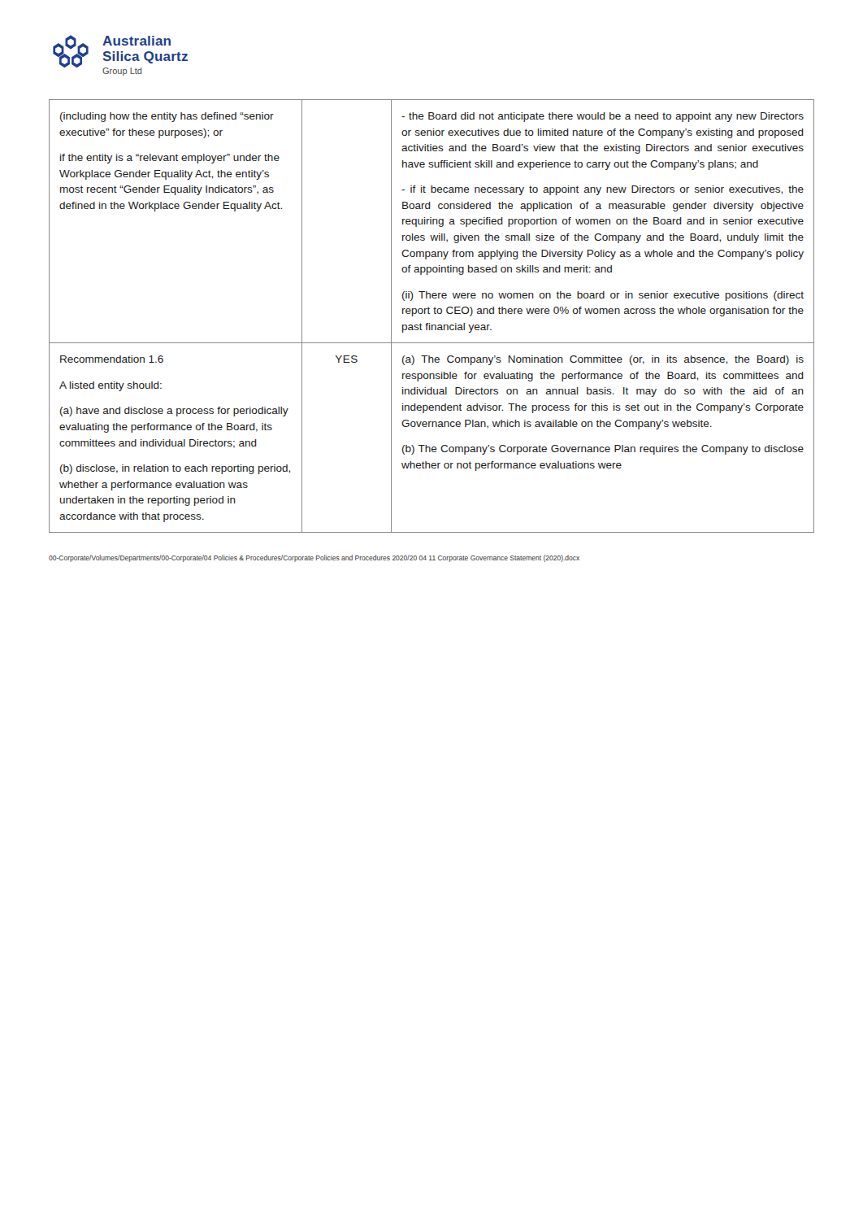Australian
Silica Quartz
Group Ltd
| (including how the entity has defined “senior executive” for these purposes); or if the entity is a “relevant employer” under the Workplace Gender Equality Act, the entity’s most recent “Gender Equality Indicators”, as defined in the Workplace Gender Equality Act. | | - the Board did not anticipate there would be a need to appoint any new Directors or senior executives due to limited nature of the Company’s existing and proposed activities and the Board’s view that the existing Directors and senior executives have sufficient skill and experience to carry out the Company’s plans; and - if it became necessary to appoint any new Directors or senior executives, the Board considered the application of a measurable gender diversity objective requiring a specified proportion of women on the Board and in senior executive roles will, given the small size of the Company and the Board, unduly limit the Company from applying the Diversity Policy as a whole and the Company’s policy of appointing based on skills and merit: and (ii) There were no women on the board or in senior executive positions (direct report to CEO) and there were 0% of women across the whole organisation for the past financial year. |
| Recommendation 1.6 A listed entity should: (a) have and disclose a process for periodically evaluating the performance of the Board, its committees and individual Directors; and (b) disclose, in relation to each reporting period, whether a performance evaluation was undertaken in the reporting period in accordance with that process. | YES | (a) The Company’s Nomination Committee (or, in its absence, the Board) is responsible for evaluating the performance of the Board, its committees and individual Directors on an annual basis. It may do so with the aid of an independent advisor. The process for this is set out in the Company’s Corporate Governance Plan, which is available on the Company’s website. (b) The Company’s Corporate Governance Plan requires the Company to disclose whether or not performance evaluations were |
00-Corporate/Volumes/Departments/00-Corporate/04 Policies & Procedures/Corporate Policies and Procedures 2020/20 04 11 Corporate Governance Statement (2020).docx